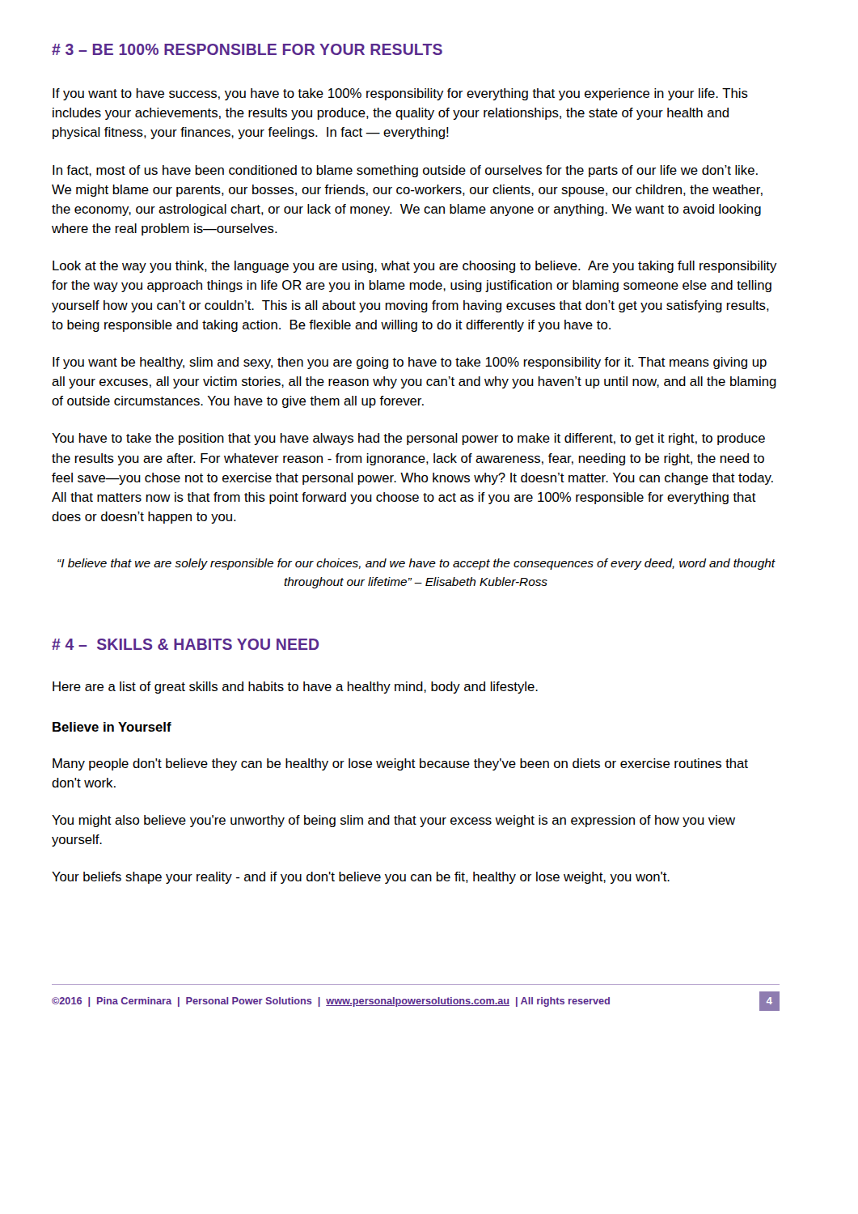# 3 – BE 100% RESPONSIBLE FOR YOUR RESULTS
If you want to have success, you have to take 100% responsibility for everything that you experience in your life. This includes your achievements, the results you produce, the quality of your relationships, the state of your health and physical fitness, your finances, your feelings. In fact — everything!
In fact, most of us have been conditioned to blame something outside of ourselves for the parts of our life we don’t like. We might blame our parents, our bosses, our friends, our co-workers, our clients, our spouse, our children, the weather, the economy, our astrological chart, or our lack of money. We can blame anyone or anything. We want to avoid looking where the real problem is—ourselves.
Look at the way you think, the language you are using, what you are choosing to believe. Are you taking full responsibility for the way you approach things in life OR are you in blame mode, using justification or blaming someone else and telling yourself how you can’t or couldn’t. This is all about you moving from having excuses that don’t get you satisfying results, to being responsible and taking action. Be flexible and willing to do it differently if you have to.
If you want be healthy, slim and sexy, then you are going to have to take 100% responsibility for it. That means giving up all your excuses, all your victim stories, all the reason why you can’t and why you haven’t up until now, and all the blaming of outside circumstances. You have to give them all up forever.
You have to take the position that you have always had the personal power to make it different, to get it right, to produce the results you are after. For whatever reason - from ignorance, lack of awareness, fear, needing to be right, the need to feel save—you chose not to exercise that personal power. Who knows why? It doesn’t matter. You can change that today. All that matters now is that from this point forward you choose to act as if you are 100% responsible for everything that does or doesn’t happen to you.
“I believe that we are solely responsible for our choices, and we have to accept the consequences of every deed, word and thought throughout our lifetime” – Elisabeth Kubler-Ross
# 4 – SKILLS & HABITS YOU NEED
Here are a list of great skills and habits to have a healthy mind, body and lifestyle.
Believe in Yourself
Many people don't believe they can be healthy or lose weight because they've been on diets or exercise routines that don't work.
You might also believe you're unworthy of being slim and that your excess weight is an expression of how you view yourself.
Your beliefs shape your reality - and if you don't believe you can be fit, healthy or lose weight, you won't.
©2016 | Pina Cerminara | Personal Power Solutions | www.personalpowersolutions.com.au | All rights reserved
4